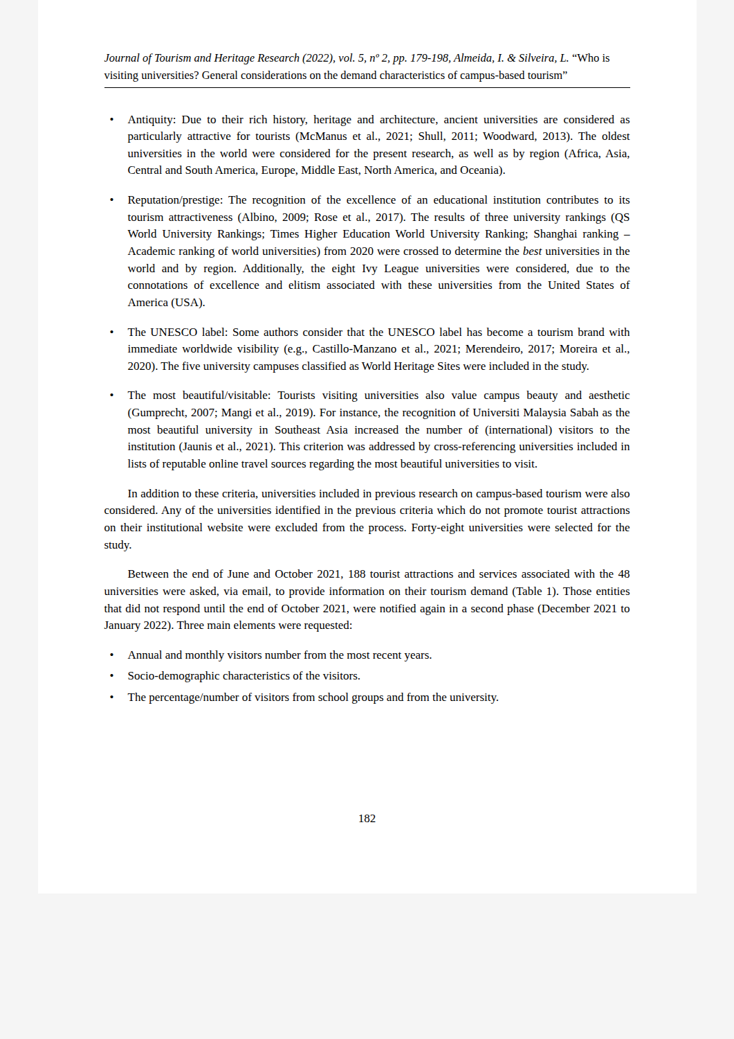Journal of Tourism and Heritage Research (2022), vol. 5, nº 2, pp. 179-198, Almeida, I. & Silveira, L. “Who is visiting universities? General considerations on the demand characteristics of campus-based tourism”
Antiquity: Due to their rich history, heritage and architecture, ancient universities are considered as particularly attractive for tourists (McManus et al., 2021; Shull, 2011; Woodward, 2013). The oldest universities in the world were considered for the present research, as well as by region (Africa, Asia, Central and South America, Europe, Middle East, North America, and Oceania).
Reputation/prestige: The recognition of the excellence of an educational institution contributes to its tourism attractiveness (Albino, 2009; Rose et al., 2017). The results of three university rankings (QS World University Rankings; Times Higher Education World University Ranking; Shanghai ranking – Academic ranking of world universities) from 2020 were crossed to determine the best universities in the world and by region. Additionally, the eight Ivy League universities were considered, due to the connotations of excellence and elitism associated with these universities from the United States of America (USA).
The UNESCO label: Some authors consider that the UNESCO label has become a tourism brand with immediate worldwide visibility (e.g., Castillo-Manzano et al., 2021; Merendeiro, 2017; Moreira et al., 2020). The five university campuses classified as World Heritage Sites were included in the study.
The most beautiful/visitable: Tourists visiting universities also value campus beauty and aesthetic (Gumprecht, 2007; Mangi et al., 2019). For instance, the recognition of Universiti Malaysia Sabah as the most beautiful university in Southeast Asia increased the number of (international) visitors to the institution (Jaunis et al., 2021). This criterion was addressed by cross-referencing universities included in lists of reputable online travel sources regarding the most beautiful universities to visit.
In addition to these criteria, universities included in previous research on campus-based tourism were also considered. Any of the universities identified in the previous criteria which do not promote tourist attractions on their institutional website were excluded from the process. Forty-eight universities were selected for the study.
Between the end of June and October 2021, 188 tourist attractions and services associated with the 48 universities were asked, via email, to provide information on their tourism demand (Table 1). Those entities that did not respond until the end of October 2021, were notified again in a second phase (December 2021 to January 2022). Three main elements were requested:
Annual and monthly visitors number from the most recent years.
Socio-demographic characteristics of the visitors.
The percentage/number of visitors from school groups and from the university.
182